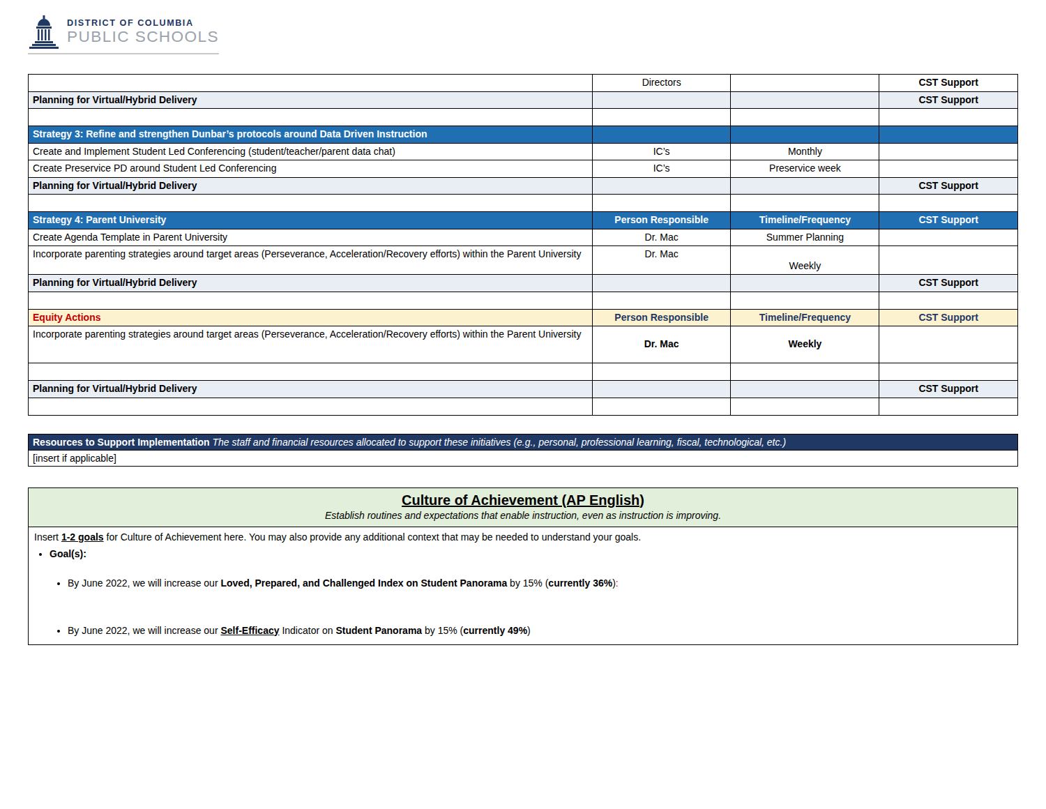DISTRICT OF COLUMBIA
PUBLIC SCHOOLS
| | Directors | | CST Support |
| Planning for Virtual/Hybrid Delivery | | | CST Support |
| Strategy 3: Refine and strengthen Dunbar’s protocols around Data Driven Instruction | | | |
| Create and Implement Student Led Conferencing (student/teacher/parent data chat) | IC’s | Monthly | |
| Create Preservice PD around Student Led Conferencing | IC’s | Preservice week | |
| Planning for Virtual/Hybrid Delivery | | | CST Support |
| Strategy 4: Parent University | Person Responsible | Timeline/Frequency | CST Support |
| Create Agenda Template in Parent University | Dr. Mac | Summer Planning | |
| Incorporate parenting strategies around target areas (Perseverance, Acceleration/Recovery efforts) within the Parent University | Dr. Mac | Weekly | |
| Planning for Virtual/Hybrid Delivery | | | CST Support |
| Equity Actions | Person Responsible | Timeline/Frequency | CST Support |
| Incorporate parenting strategies around target areas (Perseverance, Acceleration/Recovery efforts) within the Parent University | Dr. Mac | Weekly | |
| Planning for Virtual/Hybrid Delivery | | | CST Support |
Resources to Support Implementation The staff and financial resources allocated to support these initiatives (e.g., personal, professional learning, fiscal, technological, etc.)
[insert if applicable]
Culture of Achievement (AP English)
Establish routines and expectations that enable instruction, even as instruction is improving.
Insert 1-2 goals for Culture of Achievement here. You may also provide any additional context that may be needed to understand your goals.
Goal(s):
By June 2022, we will increase our Loved, Prepared, and Challenged Index on Student Panorama by 15% (currently 36%):
By June 2022, we will increase our Self-Efficacy Indicator on Student Panorama by 15% (currently 49%)